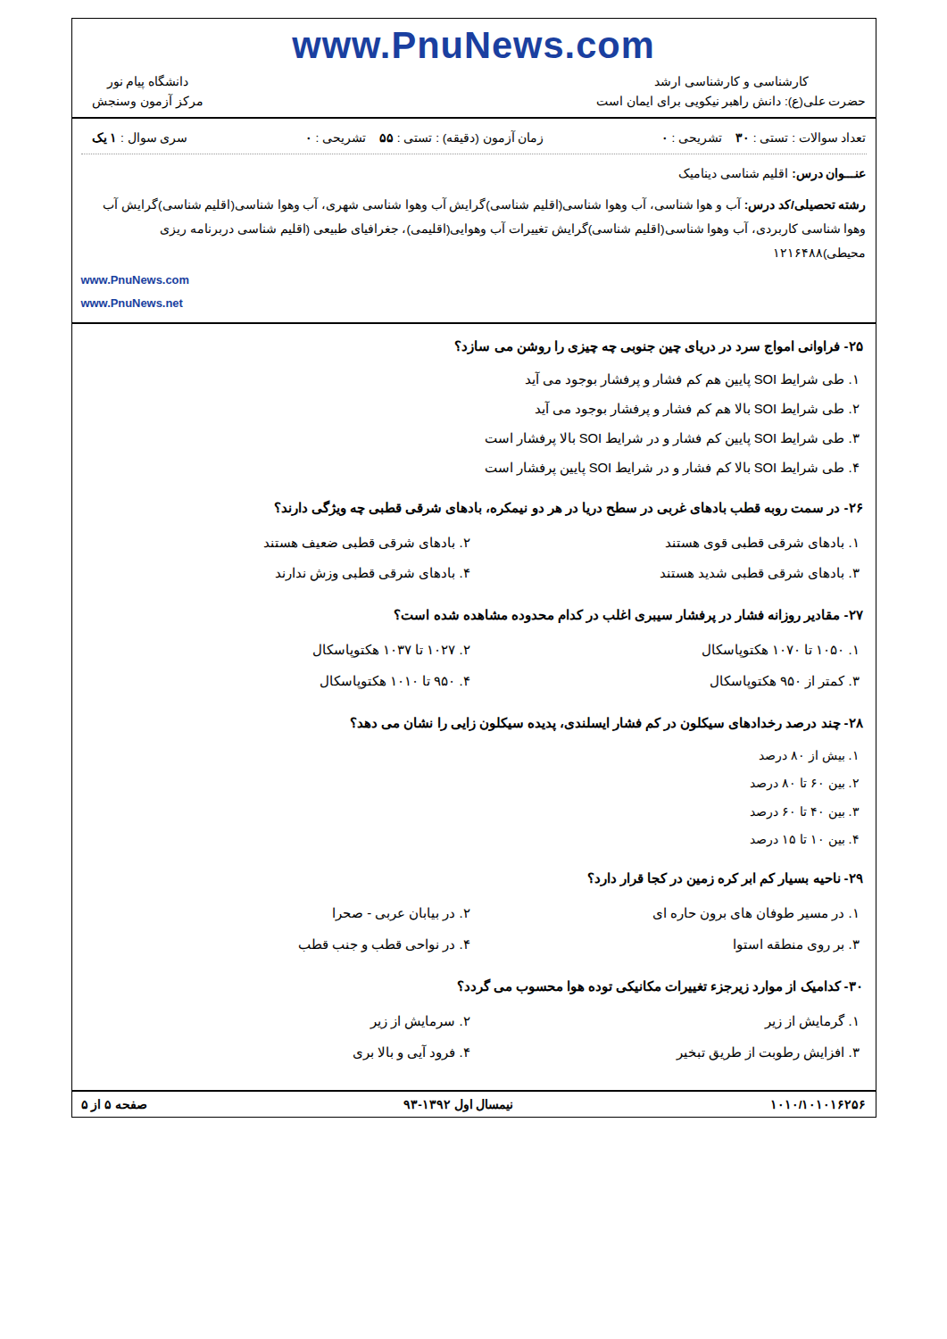www.PnuNews.com
کارشناسی و کارشناسی ارشد
حضرت علی(ع): دانش راهبر نیکویی برای ایمان است
دانشگاه پیام نور
مرکز آزمون وسنجش
تعداد سوالات : تستی : ۳۰ تشریحی : ۰ زمان آزمون (دقیقه) : تستی : ۵۵ تشریحی : ۰ سری سوال : ۱ یک
عنـــوان درس: اقلیم شناسی دینامیک
رشته تحصیلی/کد درس: آب و هوا شناسی، آب وهوا شناسی(اقلیم شناسی)گرایش آب وهوا شناسی شهری، آب وهوا شناسی(اقلیم شناسی)گرایش آب وهوا شناسی کاربردی، آب وهوا شناسی(اقلیم شناسی)گرایش تغییرات آب وهوایی(اقلیمی)، جغرافیای طبیعی (اقلیم شناسی دربرنامه ریزی محیطی)۱۲۱۶۴۸۸
www.PnuNews.com
www.PnuNews.net
۲۵- فراوانی امواج سرد در دریای چین جنوبی چه چیزی را روشن می سازد؟
۱. طی شرایط SOI پایین هم کم فشار و پرفشار بوجود می آید
۲. طی شرایط SOI بالا هم کم فشار و پرفشار بوجود می آید
۳. طی شرایط SOI پایین کم فشار و در شرایط SOI بالا پرفشار است
۴. طی شرایط SOI بالا کم فشار و در شرایط SOI پایین پرفشار است
۲۶- در سمت روبه قطب بادهای غربی در سطح دریا در هر دو نیمکره، بادهای شرقی قطبی چه ویژگی دارند؟
۱. بادهای شرقی قطبی قوی هستند
۲. بادهای شرقی قطبی ضعیف هستند
۳. بادهای شرقی قطبی شدید هستند
۴. بادهای شرقی قطبی وزش ندارند
۲۷- مقادیر روزانه فشار در پرفشار سیبری اغلب در کدام محدوده مشاهده شده است؟
۱. ۱۰۵۰ تا ۱۰۷۰ هکتوپاسکال
۲. ۱۰۲۷ تا ۱۰۳۷ هکتوپاسکال
۳. کمتر از ۹۵۰ هکتوپاسکال
۴. ۹۵۰ تا ۱۰۱۰ هکتوپاسکال
۲۸- چند درصد رخدادهای سیکلون در کم فشار ایسلندی، پدیده سیکلون زایی را نشان می دهد؟
۱. بیش از ۸۰ درصد
۲. بین ۶۰ تا ۸۰ درصد
۳. بین ۴۰ تا ۶۰ درصد
۴. بین ۱۰ تا ۱۵ درصد
۲۹- ناحیه بسیار کم ابر کره زمین در کجا قرار دارد؟
۱. در مسیر طوفان های برون حاره ای
۲. در بیابان عربی - صحرا
۳. بر روی منطقه استوا
۴. در نواحی قطب و جنب قطب
۳۰- کدامیک از موارد زیرجزء تغییرات مکانیکی توده هوا محسوب می گردد؟
۱. گرمایش از زیر
۲. سرمایش از زیر
۳. افزایش رطوبت از طریق تبخیر
۴. فرود آیی و بالا بری
۱۰۱۰/۱۰۱۰۱۶۲۵۶ نیمسال اول ۱۳۹۲-۹۳ صفحه ۵ از ۵